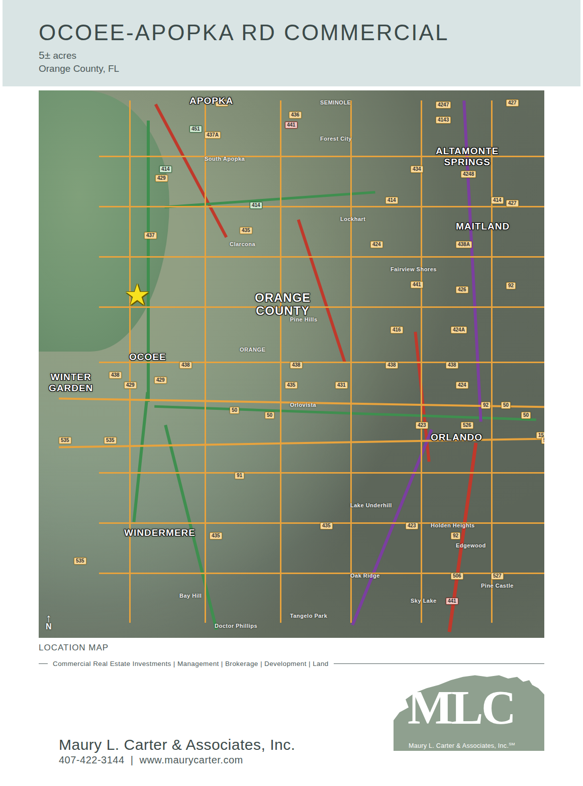Ocoee-Apopka Rd Commercial
5± acres
Orange County, FL
434
436
4247
427
4143
451
437A
441
434
4248
414
429
414
414
414
427
437
435
424
438A
441
426
92
438
438
438
438
424A
416
438
429
429
435
431
424
50
50
92
50
50
15
5098
526
423
535
535
91
435
423
92
435
535
506
527
441
SEMINOLE
Forest City
South Apopka
Lockhart
Clarcona
Fairview Shores
Pine Hills
ORANGE
Orlovista
Holden Heights
Edgewood
Oak Ridge
Sky Lake
Pine Castle
Tangelo Park
Doctor Phillips
Bay Hill
Lake Underhill
APOPKA
ALTAMONTE
SPRINGS
MAITLAND
ORANGE
COUNTY
OCOEE
WINTER
GARDEN
ORLANDO
WINDERMERE
↑N
LOCATION MAP
Commercial Real Estate Investments | Management | Brokerage | Development | Land
Maury L. Carter & Associates, Inc.
407-422-3144 | www.maurycarter.com
MLC
Maury L. Carter & Associates, Inc.SM
Licensed Real Estate Broker